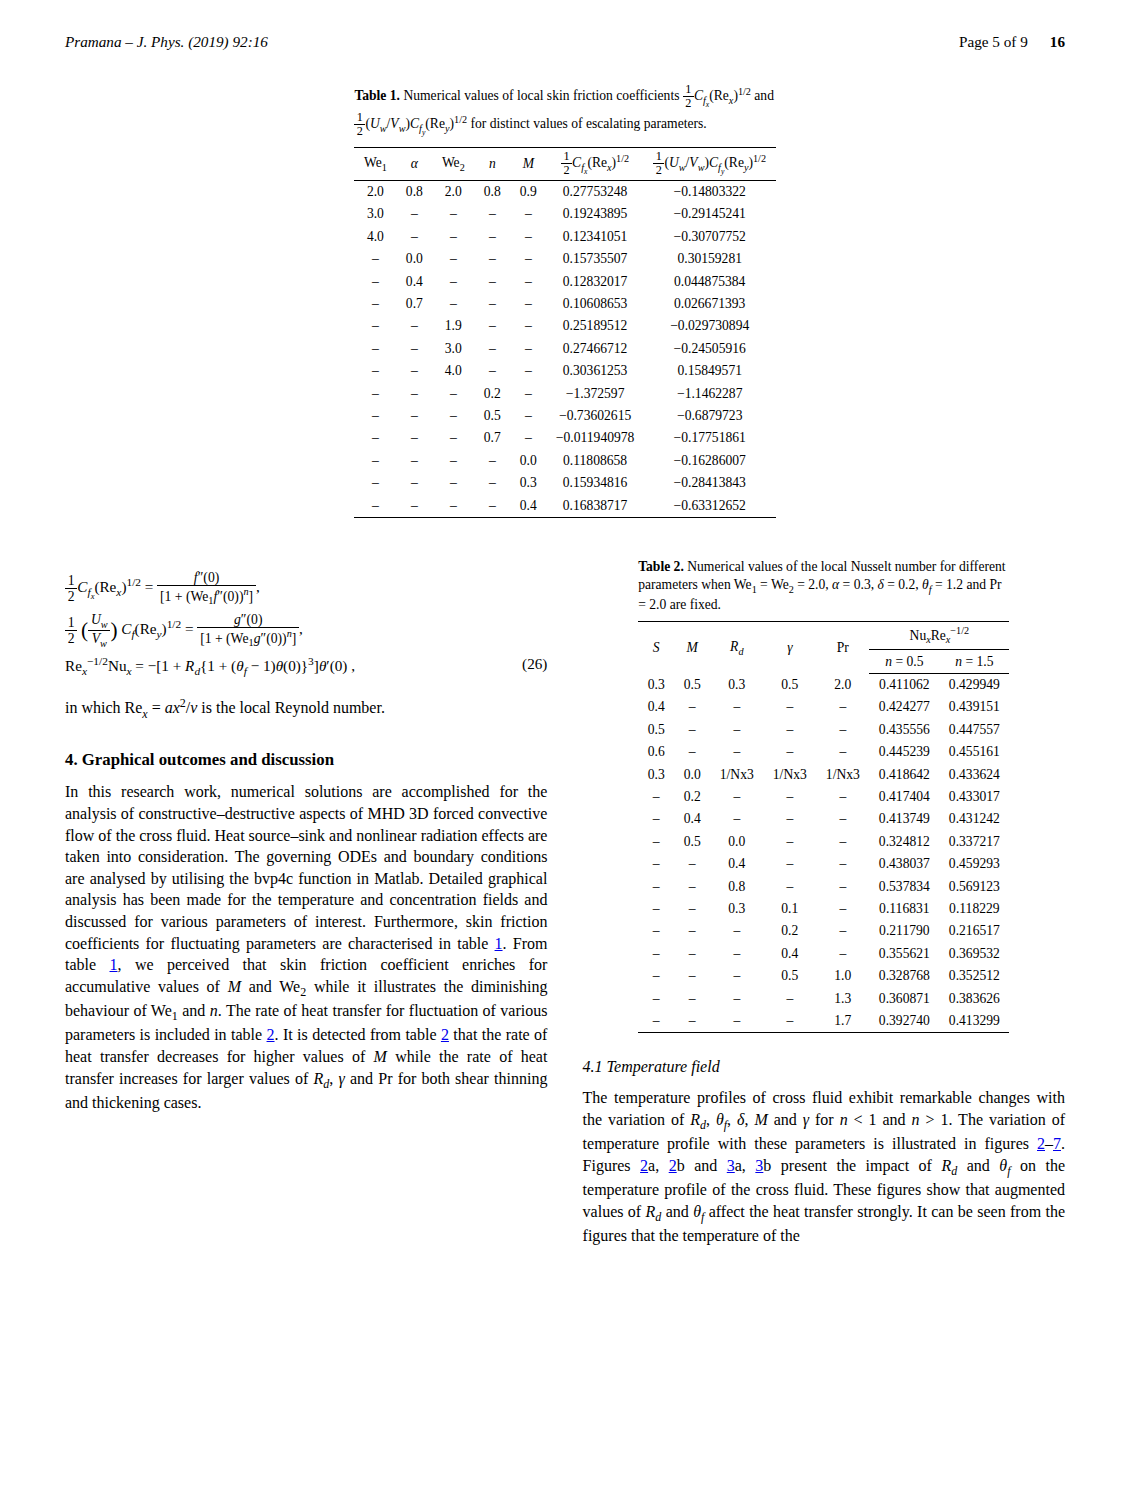Pramana – J. Phys. (2019) 92:16
Page 5 of 9 16
Table 1. Numerical values of local skin friction coefficients 1 2 C f x (Re x ) 1/2 and 1 2 ( U w / V w ) C f y (Re y ) 1/2 for distinct values of escalating parameters.
| We 1 | α | We 2 | n | M | 1 2 C f x (Re x ) 1/2 | 1 2 ( U w / V w ) C f y (Re y ) 1/2 |
| --- | --- | --- | --- | --- | --- | --- |
| 2.0 | 0.8 | 2.0 | 0.8 | 0.9 | 0.27753248 | −0.14803322 |
| 3.0 | – | – | – | – | 0.19243895 | −0.29145241 |
| 4.0 | – | – | – | – | 0.12341051 | −0.30707752 |
| – | 0.0 | – | – | – | 0.15735507 | 0.30159281 |
| – | 0.4 | – | – | – | 0.12832017 | 0.044875384 |
| – | 0.7 | – | – | – | 0.10608653 | 0.026671393 |
| – | – | 1.9 | – | – | 0.25189512 | −0.029730894 |
| – | – | 3.0 | – | – | 0.27466712 | −0.24505916 |
| – | – | 4.0 | – | – | 0.30361253 | 0.15849571 |
| – | – | – | 0.2 | – | −1.372597 | −1.1462287 |
| – | – | – | 0.5 | – | −0.73602615 | −0.6879723 |
| – | – | – | 0.7 | – | −0.011940978 | −0.17751861 |
| – | – | – | – | 0.0 | 0.11808658 | −0.16286007 |
| – | – | – | – | 0.3 | 0.15934816 | −0.28413843 |
| – | – | – | – | 0.4 | 0.16838717 | −0.63312652 |
12 Cfx(Rex)1/2 = f″(0)[1 + (We1f″(0))n], 12 (Uw Vw) Cf(Rey)1/2 = g″(0)[1 + (We1g″(0))n], Rex−1/2Nux = −[1 + Rd{1 + (θf − 1)θ(0)}3]θ′(0) , (26)
in which Rex = ax2/ν is the local Reynold number.
4. Graphical outcomes and discussion
In this research work, numerical solutions are accomplished for the analysis of constructive–destructive aspects of MHD 3D forced convective flow of the cross fluid. Heat source–sink and nonlinear radiation effects are taken into consideration. The governing ODEs and boundary conditions are analysed by utilising the bvp4c function in Matlab. Detailed graphical analysis has been made for the temperature and concentration fields and discussed for various parameters of interest. Furthermore, skin friction coefficients for fluctuating parameters are characterised in table 1. From table 1, we perceived that skin friction coefficient enriches for accumulative values of M and We2 while it illustrates the diminishing behaviour of We1 and n. The rate of heat transfer for fluctuation of various parameters is included in table 2. It is detected from table 2 that the rate of heat transfer decreases for higher values of M while the rate of heat transfer increases for larger values of Rd, γ and Pr for both shear thinning and thickening cases.
Table 2. Numerical values of the local Nusselt number for different parameters when We 1 = We 2 = 2.0, α = 0.3, δ = 0.2, θ f = 1.2 and Pr = 2.0 are fixed.
| S | M | R d | γ | Pr | Nu x Re x −1/2 |
| --- | --- | --- | --- | --- | --- |
| n = 0.5 | n = 1.5 |
| 0.3 | 0.5 | 0.3 | 0.5 | 2.0 | 0.411062 | 0.429949 |
| 0.4 | – | – | – | – | 0.424277 | 0.439151 |
| 0.5 | – | – | – | – | 0.435556 | 0.447557 |
| 0.6 | – | – | – | – | 0.445239 | 0.455161 |
| 0.3 | 0.0 | 1/Nx3 | 1/Nx3 | 1/Nx3 | 0.418642 | 0.433624 |
| – | 0.2 | – | – | – | 0.417404 | 0.433017 |
| – | 0.4 | – | – | – | 0.413749 | 0.431242 |
| – | 0.5 | 0.0 | – | – | 0.324812 | 0.337217 |
| – | – | 0.4 | – | – | 0.438037 | 0.459293 |
| – | – | 0.8 | – | – | 0.537834 | 0.569123 |
| – | – | 0.3 | 0.1 | – | 0.116831 | 0.118229 |
| – | – | – | 0.2 | – | 0.211790 | 0.216517 |
| – | – | – | 0.4 | – | 0.355621 | 0.369532 |
| – | – | – | 0.5 | 1.0 | 0.328768 | 0.352512 |
| – | – | – | – | 1.3 | 0.360871 | 0.383626 |
| – | – | – | – | 1.7 | 0.392740 | 0.413299 |
4.1 Temperature field
The temperature profiles of cross fluid exhibit remarkable changes with the variation of Rd, θf, δ, M and γ for n < 1 and n > 1. The variation of temperature profile with these parameters is illustrated in figures 2–7. Figures 2a, 2b and 3a, 3b present the impact of Rd and θf on the temperature profile of the cross fluid. These figures show that augmented values of Rd and θf affect the heat transfer strongly. It can be seen from the figures that the temperature of the